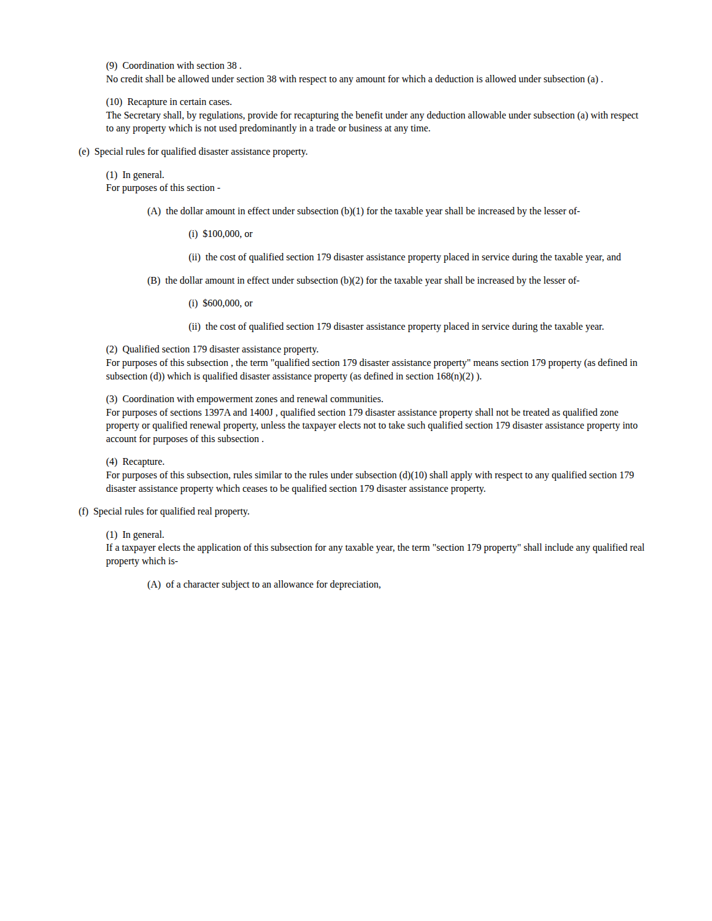(9) Coordination with section 38 .
No credit shall be allowed under section 38 with respect to any amount for which a deduction is allowed under subsection (a) .
(10) Recapture in certain cases.
The Secretary shall, by regulations, provide for recapturing the benefit under any deduction allowable under subsection (a) with respect to any property which is not used predominantly in a trade or business at any time.
(e) Special rules for qualified disaster assistance property.
(1) In general.
For purposes of this section -
(A) the dollar amount in effect under subsection (b)(1) for the taxable year shall be increased by the lesser of-
(i) $100,000, or
(ii) the cost of qualified section 179 disaster assistance property placed in service during the taxable year, and
(B) the dollar amount in effect under subsection (b)(2) for the taxable year shall be increased by the lesser of-
(i) $600,000, or
(ii) the cost of qualified section 179 disaster assistance property placed in service during the taxable year.
(2) Qualified section 179 disaster assistance property.
For purposes of this subsection , the term "qualified section 179 disaster assistance property" means section 179 property (as defined in subsection (d)) which is qualified disaster assistance property (as defined in section 168(n)(2) ).
(3) Coordination with empowerment zones and renewal communities.
For purposes of sections 1397A and 1400J , qualified section 179 disaster assistance property shall not be treated as qualified zone property or qualified renewal property, unless the taxpayer elects not to take such qualified section 179 disaster assistance property into account for purposes of this subsection .
(4) Recapture.
For purposes of this subsection, rules similar to the rules under subsection (d)(10) shall apply with respect to any qualified section 179 disaster assistance property which ceases to be qualified section 179 disaster assistance property.
(f) Special rules for qualified real property.
(1) In general.
If a taxpayer elects the application of this subsection for any taxable year, the term "section 179 property" shall include any qualified real property which is-
(A) of a character subject to an allowance for depreciation,